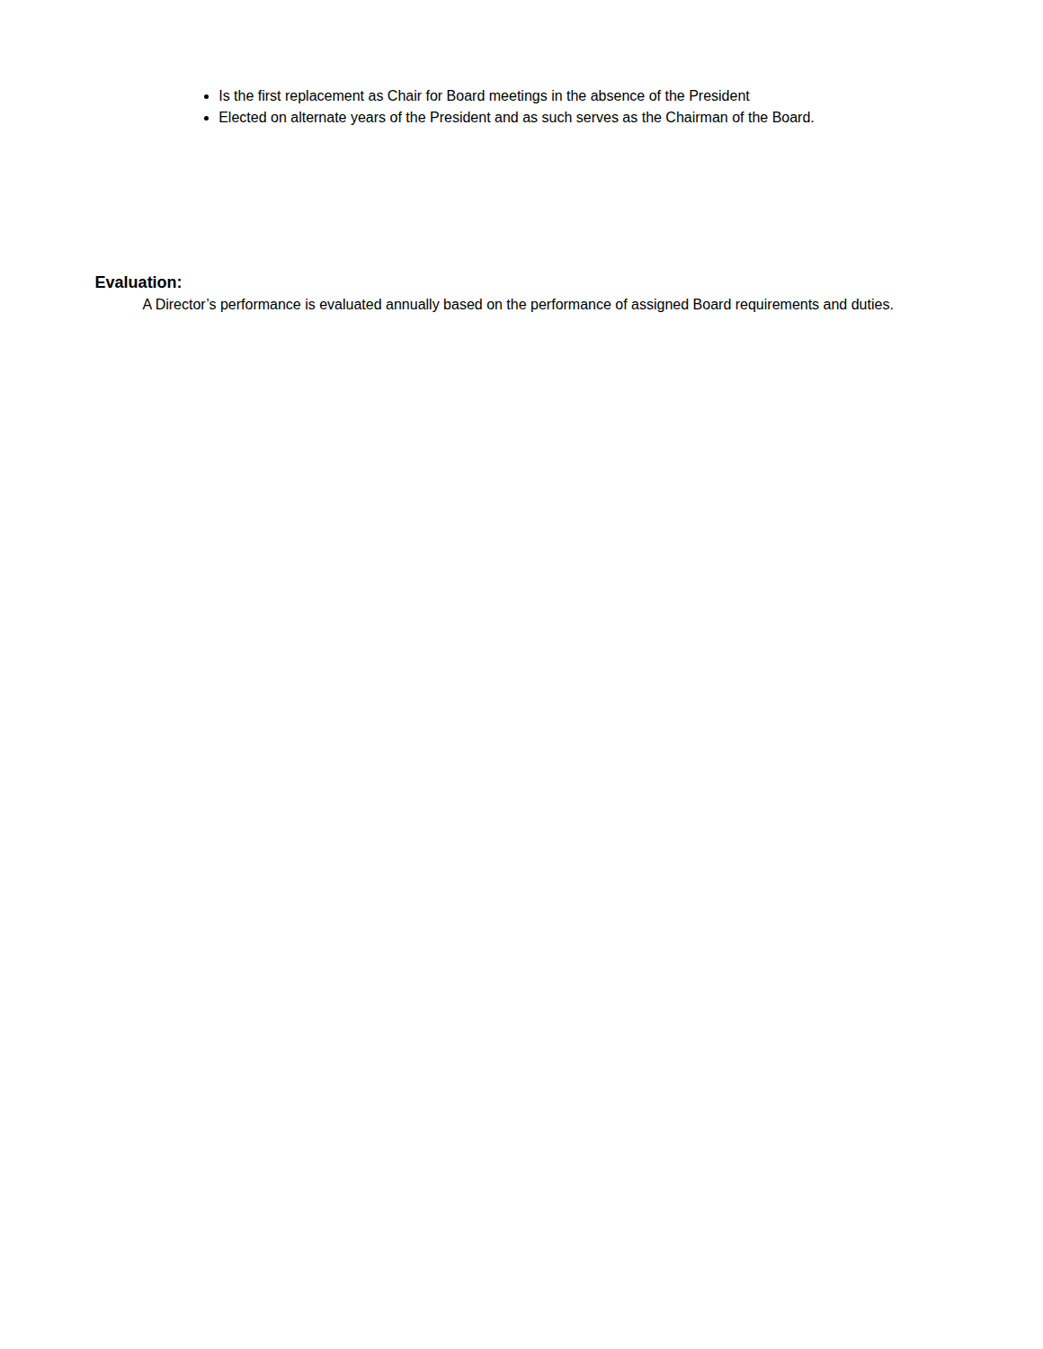Is the first replacement as Chair for Board meetings in the absence of the President
Elected on alternate years of the President and as such serves as the Chairman of the Board.
Evaluation:
A Director’s performance is evaluated annually based on the performance of assigned Board requirements and duties.